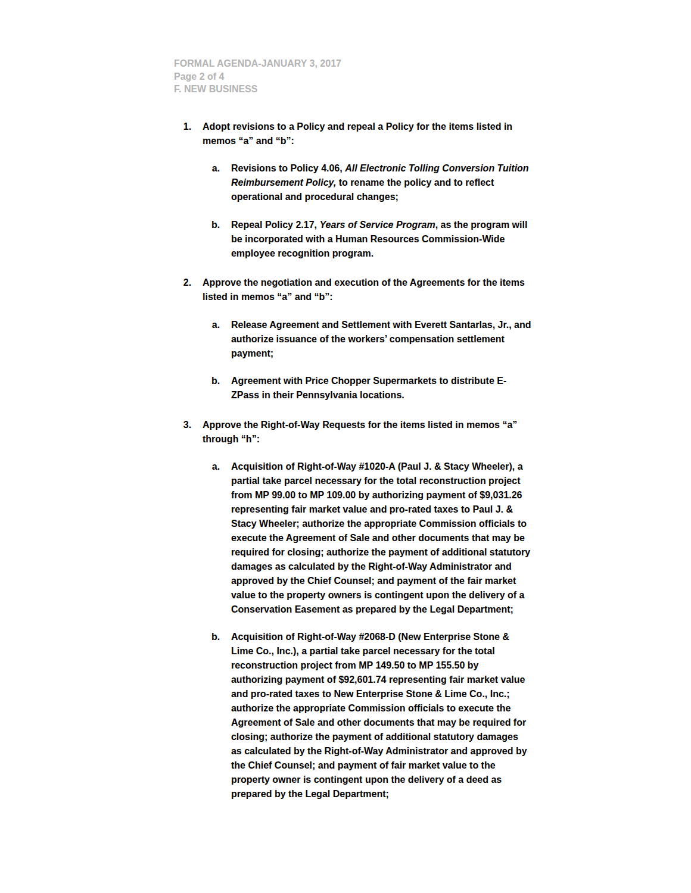FORMAL AGENDA-JANUARY 3, 2017
Page 2 of 4
F. NEW BUSINESS
Adopt revisions to a Policy and repeal a Policy for the items listed in memos “a” and “b”:
Revisions to Policy 4.06, All Electronic Tolling Conversion Tuition Reimbursement Policy, to rename the policy and to reflect operational and procedural changes;
Repeal Policy 2.17, Years of Service Program, as the program will be incorporated with a Human Resources Commission-Wide employee recognition program.
Approve the negotiation and execution of the Agreements for the items listed in memos “a” and “b”:
Release Agreement and Settlement with Everett Santarlas, Jr., and authorize issuance of the workers’ compensation settlement payment;
Agreement with Price Chopper Supermarkets to distribute E-ZPass in their Pennsylvania locations.
Approve the Right-of-Way Requests for the items listed in memos “a” through “h”:
Acquisition of Right-of-Way #1020-A (Paul J. & Stacy Wheeler), a partial take parcel necessary for the total reconstruction project from MP 99.00 to MP 109.00 by authorizing payment of $9,031.26 representing fair market value and pro-rated taxes to Paul J. & Stacy Wheeler; authorize the appropriate Commission officials to execute the Agreement of Sale and other documents that may be required for closing; authorize the payment of additional statutory damages as calculated by the Right-of-Way Administrator and approved by the Chief Counsel; and payment of the fair market value to the property owners is contingent upon the delivery of a Conservation Easement as prepared by the Legal Department;
Acquisition of Right-of-Way #2068-D (New Enterprise Stone & Lime Co., Inc.), a partial take parcel necessary for the total reconstruction project from MP 149.50 to MP 155.50 by authorizing payment of $92,601.74 representing fair market value and pro-rated taxes to New Enterprise Stone & Lime Co., Inc.; authorize the appropriate Commission officials to execute the Agreement of Sale and other documents that may be required for closing; authorize the payment of additional statutory damages as calculated by the Right-of-Way Administrator and approved by the Chief Counsel; and payment of fair market value to the property owner is contingent upon the delivery of a deed as prepared by the Legal Department;